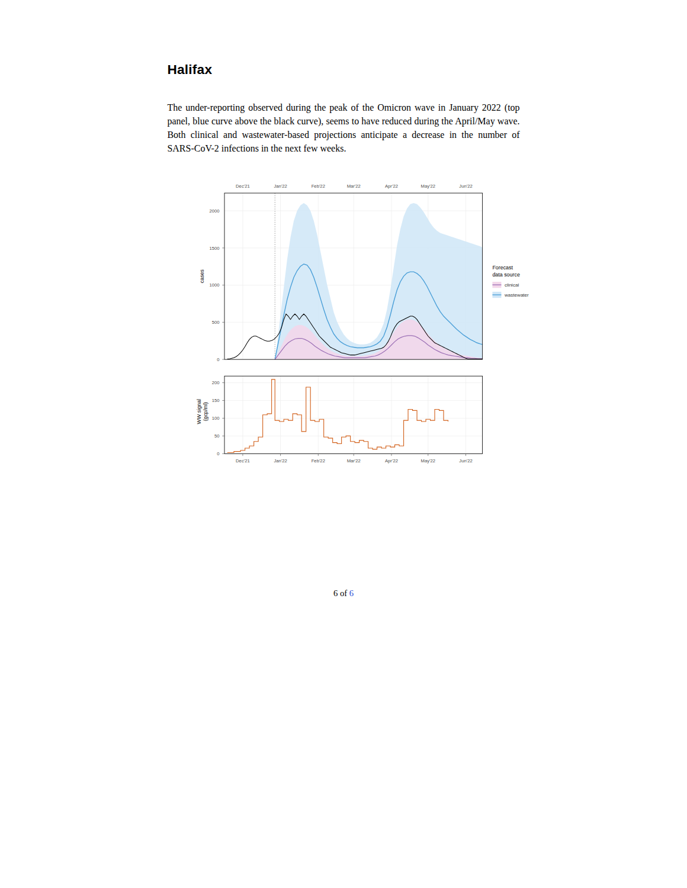Halifax
The under-reporting observed during the peak of the Omicron wave in January 2022 (top panel, blue curve above the black curve), seems to have reduced during the April/May wave. Both clinical and wastewater-based projections anticipate a decrease in the number of SARS-CoV-2 infections in the next few weeks.
0 500 1000 1500 2000 cases Dec'21 Jan'22 Feb'22 Mar'22 Apr'22 May'22 Jun'22 Forecast data source clinical wastewater 0 50 100 150 200 WW signal (gcp/ml) Dec'21 Jan'22 Feb'22 Mar'22 Apr'22 May'22 Jun'22
6 of 6